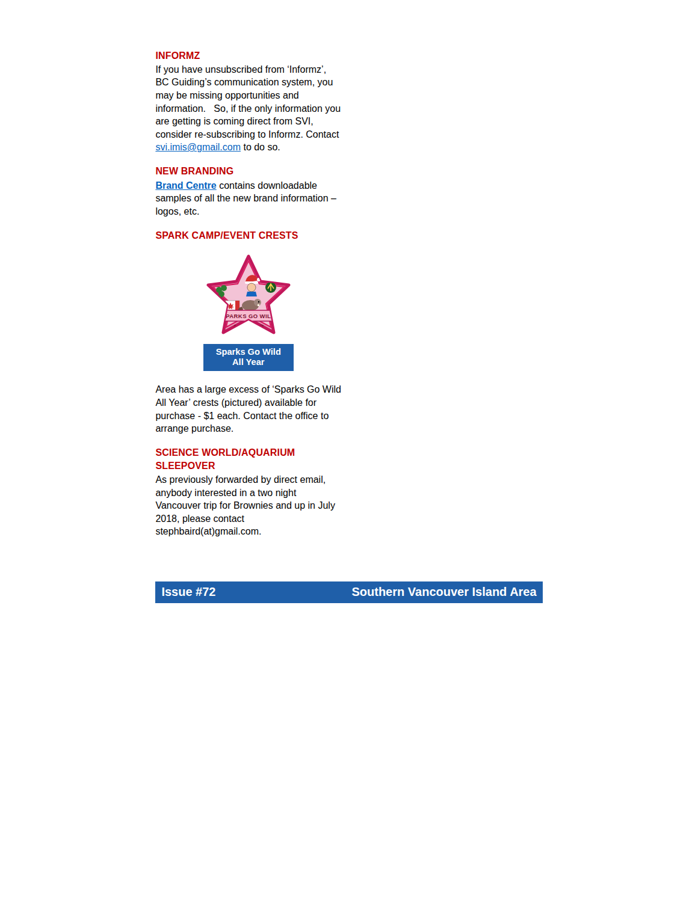INFORMZ
If you have unsubscribed from ‘Informz’, BC Guiding’s communication system, you may be missing opportunities and information. So, if the only information you are getting is coming direct from SVI, consider re-subscribing to Informz. Contact svi.imis@gmail.com to do so.
NEW BRANDING
Brand Centre contains downloadable samples of all the new brand information – logos, etc.
SPARK CAMP/EVENT CRESTS
SPARKS GO WILD ALL YEAR
Sparks Go Wild
All Year
Area has a large excess of ‘Sparks Go Wild All Year’ crests (pictured) available for purchase - $1 each. Contact the office to arrange purchase.
SCIENCE WORLD/AQUARIUM SLEEPOVER
As previously forwarded by direct email, anybody interested in a two night Vancouver trip for Brownies and up in July 2018, please contact stephbaird(at)gmail.com.
Issue #72 Southern Vancouver Island Area